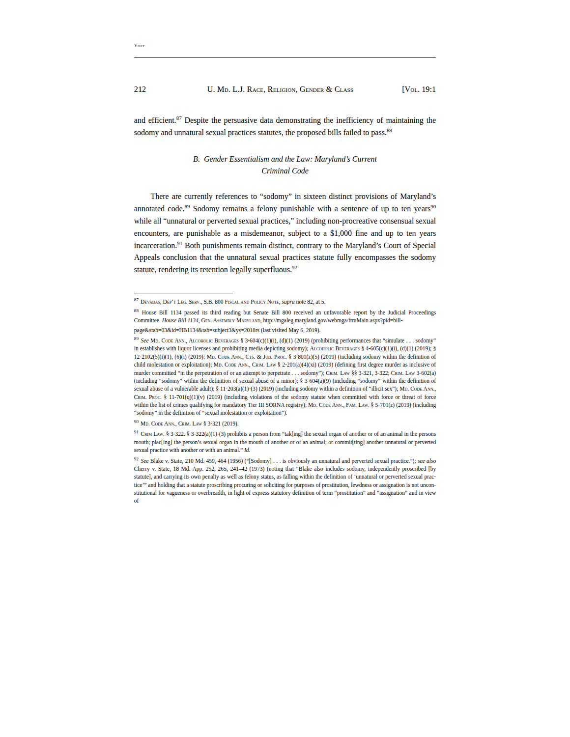Yost
212
U. Md. L.J. Race, Religion, Gender & Class
[Vol. 19:1
and efficient.87 Despite the persuasive data demonstrating the inefficiency of maintaining the sodomy and unnatural sexual practices statutes, the proposed bills failed to pass.88
B. Gender Essentialism and the Law: Maryland’s Current
Criminal Code
There are currently references to “sodomy” in sixteen distinct provisions of Maryland’s annotated code.89 Sodomy remains a felony punishable with a sentence of up to ten years90 while all “unnatural or perverted sexual practices,” including non-procreative consensual sexual encounters, are punishable as a misdemeanor, subject to a $1,000 fine and up to ten years incarceration.91 Both punishments remain distinct, contrary to the Maryland’s Court of Special Appeals conclusion that the unnatural sexual practices statute fully encompasses the sodomy statute, rendering its retention legally superfluous.92
87 Devadas, Dep’t Leg. Serv., S.B. 800 Fiscal and Policy Note, supra note 82, at 5.
88 House Bill 1134 passed its third reading but Senate Bill 800 received an unfavorable report by the Judicial Proceedings Committee. House Bill 1134, Gen. Assembly Maryland, http://mgaleg.maryland.gov/webmga/frmMain.aspx?pid=bill-
page&stab=03&id=HB1134&tab=subject3&ys=2018rs (last visited May 6, 2019).
89 See Md. Code Ann., Alcoholic Beverages § 3-604(c)(1)(i), (d)(1) (2019) (prohibiting performances that “simulate . . . sodomy” in establishes with liquor licenses and prohibiting media depicting sodomy); Alcoholic Beverages § 4-605(c)(1)(i), (d)(1) (2019); § 12-2102(5)(i)(1), (6)(i) (2019); Md. Code Ann., Cts. & Jud. Proc. § 3-801(z)(5) (2019) (including sodomy within the definition of child molestation or exploitation); Md. Code Ann., Crim. Law § 2-201(a)(4)(xi) (2019) (defining first degree murder as inclusive of murder committed “in the perpetration of or an attempt to perpetrate . . . sodomy”); Crim. Law §§ 3-321, 3-322; Crim. Law 3-602(a) (including “sodomy” within the definition of sexual abuse of a minor); § 3-604(a)(9) (including “sodomy” within the definition of sexual abuse of a vulnerable adult); § 11-203(a)(1)-(3) (2019) (including sodomy within a definition of “illicit sex”); Md. Code Ann., Crim. Proc. § 11-701(q)(1)(v) (2019) (including violations of the sodomy statute when committed with force or threat of force within the list of crimes qualifying for mandatory Tier III SORNA registry); Md. Code Ann., Fam. Law. § 5-701(z) (2019) (including “sodomy” in the definition of “sexual molestation or exploitation”).
90 Md. Code Ann., Crim. Law § 3-321 (2019).
91 Crim Law. § 3-322. § 3-322(a)(1)-(3) prohibits a person from “tak[ing] the sexual organ of another or of an animal in the persons mouth; plac[ing] the person’s sexual organ in the mouth of another or of an animal; or commit[ting] another unnatural or perverted sexual practice with another or with an animal.” Id.
92 See Blake v. State, 210 Md. 459, 464 (1956) (“[Sodomy] . . . is obviously an unnatural and perverted sexual practice.”); see also Cherry v. State, 18 Md. App. 252, 265, 241–42 (1973) (noting that “Blake also includes sodomy, independently proscribed [by statute], and carrying its own penalty as well as felony status, as falling within the definition of ‘unnatural or perverted sexual practice’” and holding that a statute proscribing procuring or soliciting for purposes of prostitution, lewdness or assignation is not unconstitutional for vagueness or overbreadth, in light of express statutory definition of term “prostitution” and “assignation” and in view of